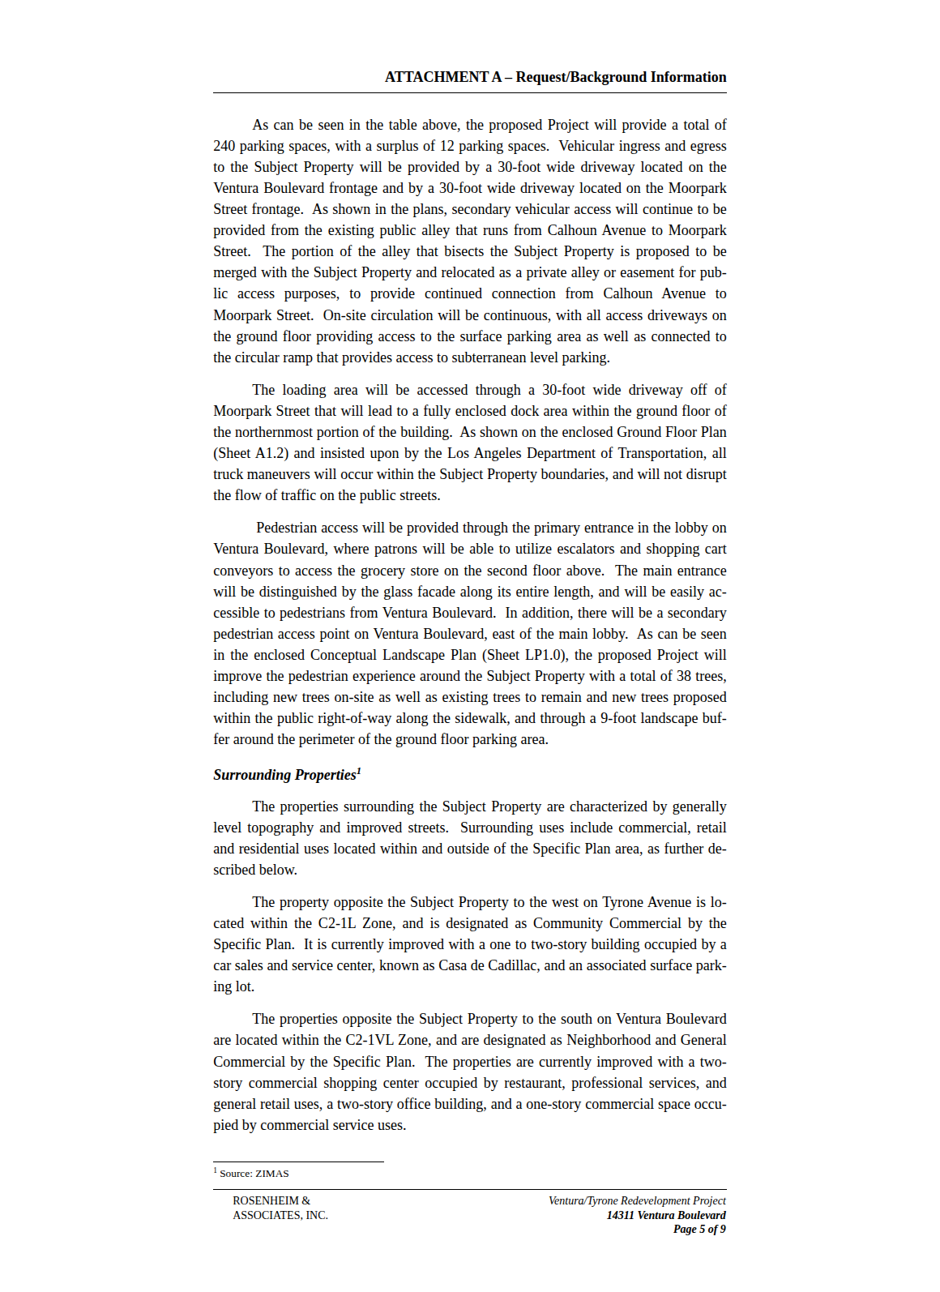ATTACHMENT A – Request/Background Information
As can be seen in the table above, the proposed Project will provide a total of 240 parking spaces, with a surplus of 12 parking spaces. Vehicular ingress and egress to the Subject Property will be provided by a 30-foot wide driveway located on the Ventura Boulevard frontage and by a 30-foot wide driveway located on the Moorpark Street frontage. As shown in the plans, secondary vehicular access will continue to be provided from the existing public alley that runs from Calhoun Avenue to Moorpark Street. The portion of the alley that bisects the Subject Property is proposed to be merged with the Subject Property and relocated as a private alley or easement for public access purposes, to provide continued connection from Calhoun Avenue to Moorpark Street. On-site circulation will be continuous, with all access driveways on the ground floor providing access to the surface parking area as well as connected to the circular ramp that provides access to subterranean level parking.
The loading area will be accessed through a 30-foot wide driveway off of Moorpark Street that will lead to a fully enclosed dock area within the ground floor of the northernmost portion of the building. As shown on the enclosed Ground Floor Plan (Sheet A1.2) and insisted upon by the Los Angeles Department of Transportation, all truck maneuvers will occur within the Subject Property boundaries, and will not disrupt the flow of traffic on the public streets.
Pedestrian access will be provided through the primary entrance in the lobby on Ventura Boulevard, where patrons will be able to utilize escalators and shopping cart conveyors to access the grocery store on the second floor above. The main entrance will be distinguished by the glass facade along its entire length, and will be easily accessible to pedestrians from Ventura Boulevard. In addition, there will be a secondary pedestrian access point on Ventura Boulevard, east of the main lobby. As can be seen in the enclosed Conceptual Landscape Plan (Sheet LP1.0), the proposed Project will improve the pedestrian experience around the Subject Property with a total of 38 trees, including new trees on-site as well as existing trees to remain and new trees proposed within the public right-of-way along the sidewalk, and through a 9-foot landscape buffer around the perimeter of the ground floor parking area.
Surrounding Properties1
The properties surrounding the Subject Property are characterized by generally level topography and improved streets. Surrounding uses include commercial, retail and residential uses located within and outside of the Specific Plan area, as further described below.
The property opposite the Subject Property to the west on Tyrone Avenue is located within the C2-1L Zone, and is designated as Community Commercial by the Specific Plan. It is currently improved with a one to two-story building occupied by a car sales and service center, known as Casa de Cadillac, and an associated surface parking lot.
The properties opposite the Subject Property to the south on Ventura Boulevard are located within the C2-1VL Zone, and are designated as Neighborhood and General Commercial by the Specific Plan. The properties are currently improved with a two-story commercial shopping center occupied by restaurant, professional services, and general retail uses, a two-story office building, and a one-story commercial space occupied by commercial service uses.
1 Source: ZIMAS
| ROSENHEIM & ASSOCIATES, INC. | Ventura/Tyrone Redevelopment Project 14311 Ventura Boulevard Page 5 of 9 |